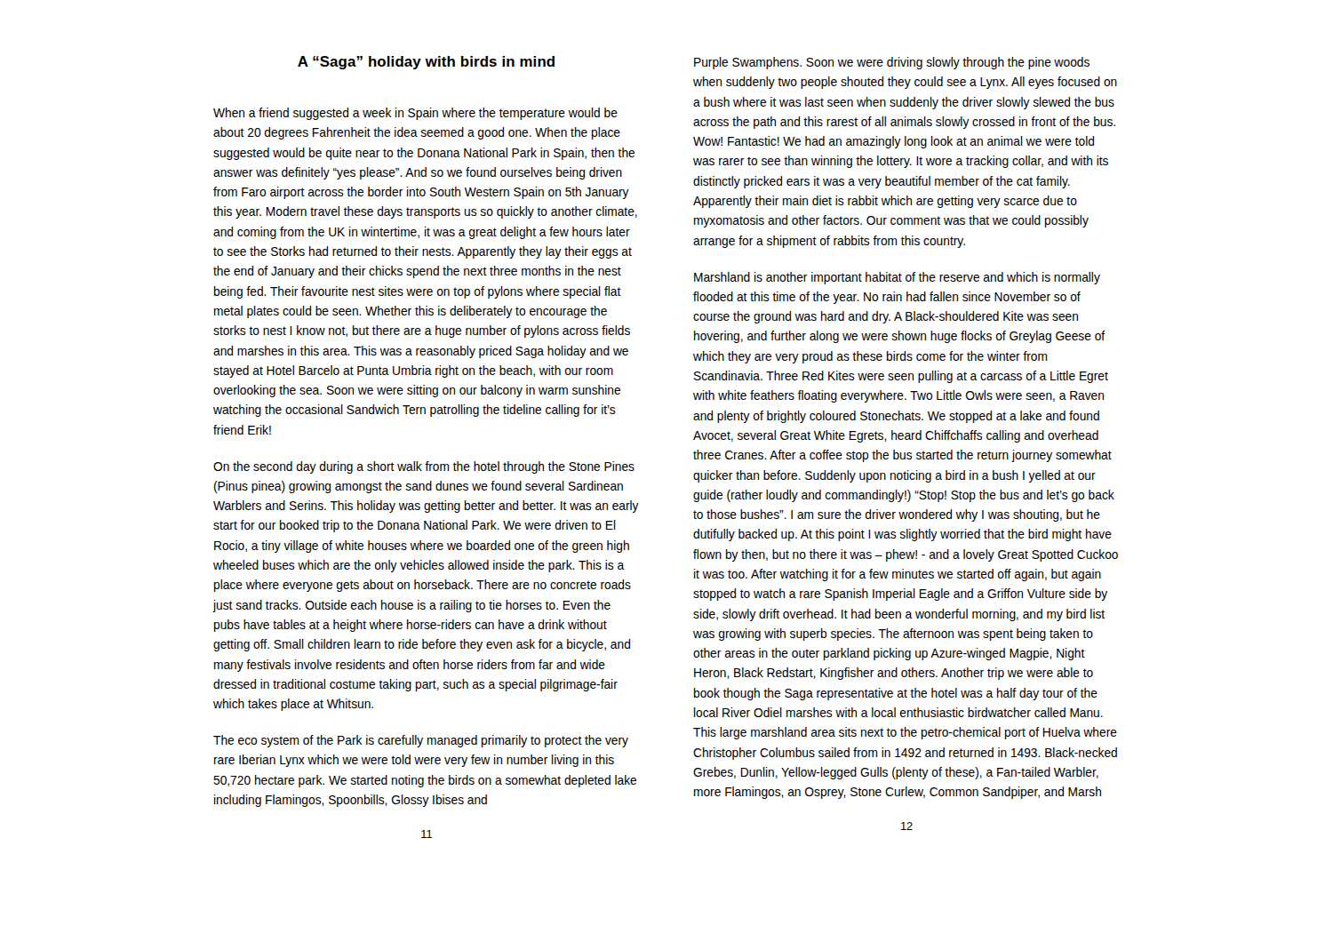A “Saga” holiday with birds in mind
When a friend suggested a week in Spain where the temperature would be about 20 degrees Fahrenheit the idea seemed a good one. When the place suggested would be quite near to the Donana National Park in Spain, then the answer was definitely “yes please”. And so we found ourselves being driven from Faro airport across the border into South Western Spain on 5th January this year. Modern travel these days transports us so quickly to another climate, and coming from the UK in wintertime, it was a great delight a few hours later to see the Storks had returned to their nests. Apparently they lay their eggs at the end of January and their chicks spend the next three months in the nest being fed. Their favourite nest sites were on top of pylons where special flat metal plates could be seen. Whether this is deliberately to encourage the storks to nest I know not, but there are a huge number of pylons across fields and marshes in this area. This was a reasonably priced Saga holiday and we stayed at Hotel Barcelo at Punta Umbria right on the beach, with our room overlooking the sea. Soon we were sitting on our balcony in warm sunshine watching the occasional Sandwich Tern patrolling the tideline calling for it’s friend Erik!
On the second day during a short walk from the hotel through the Stone Pines (Pinus pinea) growing amongst the sand dunes we found several Sardinean Warblers and Serins. This holiday was getting better and better. It was an early start for our booked trip to the Donana National Park. We were driven to El Rocio, a tiny village of white houses where we boarded one of the green high wheeled buses which are the only vehicles allowed inside the park. This is a place where everyone gets about on horseback. There are no concrete roads just sand tracks. Outside each house is a railing to tie horses to. Even the pubs have tables at a height where horse-riders can have a drink without getting off. Small children learn to ride before they even ask for a bicycle, and many festivals involve residents and often horse riders from far and wide dressed in traditional costume taking part, such as a special pilgrimage-fair which takes place at Whitsun.
The eco system of the Park is carefully managed primarily to protect the very rare Iberian Lynx which we were told were very few in number living in this 50,720 hectare park. We started noting the birds on a somewhat depleted lake including Flamingos, Spoonbills, Glossy Ibises and
11
Purple Swamphens. Soon we were driving slowly through the pine woods when suddenly two people shouted they could see a Lynx. All eyes focused on a bush where it was last seen when suddenly the driver slowly slewed the bus across the path and this rarest of all animals slowly crossed in front of the bus. Wow! Fantastic! We had an amazingly long look at an animal we were told was rarer to see than winning the lottery. It wore a tracking collar, and with its distinctly pricked ears it was a very beautiful member of the cat family. Apparently their main diet is rabbit which are getting very scarce due to myxomatosis and other factors. Our comment was that we could possibly arrange for a shipment of rabbits from this country.
Marshland is another important habitat of the reserve and which is normally flooded at this time of the year. No rain had fallen since November so of course the ground was hard and dry. A Black-shouldered Kite was seen hovering, and further along we were shown huge flocks of Greylag Geese of which they are very proud as these birds come for the winter from Scandinavia. Three Red Kites were seen pulling at a carcass of a Little Egret with white feathers floating everywhere. Two Little Owls were seen, a Raven and plenty of brightly coloured Stonechats. We stopped at a lake and found Avocet, several Great White Egrets, heard Chiffchaffs calling and overhead three Cranes. After a coffee stop the bus started the return journey somewhat quicker than before. Suddenly upon noticing a bird in a bush I yelled at our guide (rather loudly and commandingly!) “Stop! Stop the bus and let’s go back to those bushes”. I am sure the driver wondered why I was shouting, but he dutifully backed up. At this point I was slightly worried that the bird might have flown by then, but no there it was – phew! - and a lovely Great Spotted Cuckoo it was too. After watching it for a few minutes we started off again, but again stopped to watch a rare Spanish Imperial Eagle and a Griffon Vulture side by side, slowly drift overhead. It had been a wonderful morning, and my bird list was growing with superb species. The afternoon was spent being taken to other areas in the outer parkland picking up Azure-winged Magpie, Night Heron, Black Redstart, Kingfisher and others. Another trip we were able to book though the Saga representative at the hotel was a half day tour of the local River Odiel marshes with a local enthusiastic birdwatcher called Manu. This large marshland area sits next to the petro-chemical port of Huelva where Christopher Columbus sailed from in 1492 and returned in 1493. Black-necked Grebes, Dunlin, Yellow-legged Gulls (plenty of these), a Fan-tailed Warbler, more Flamingos, an Osprey, Stone Curlew, Common Sandpiper, and Marsh
12